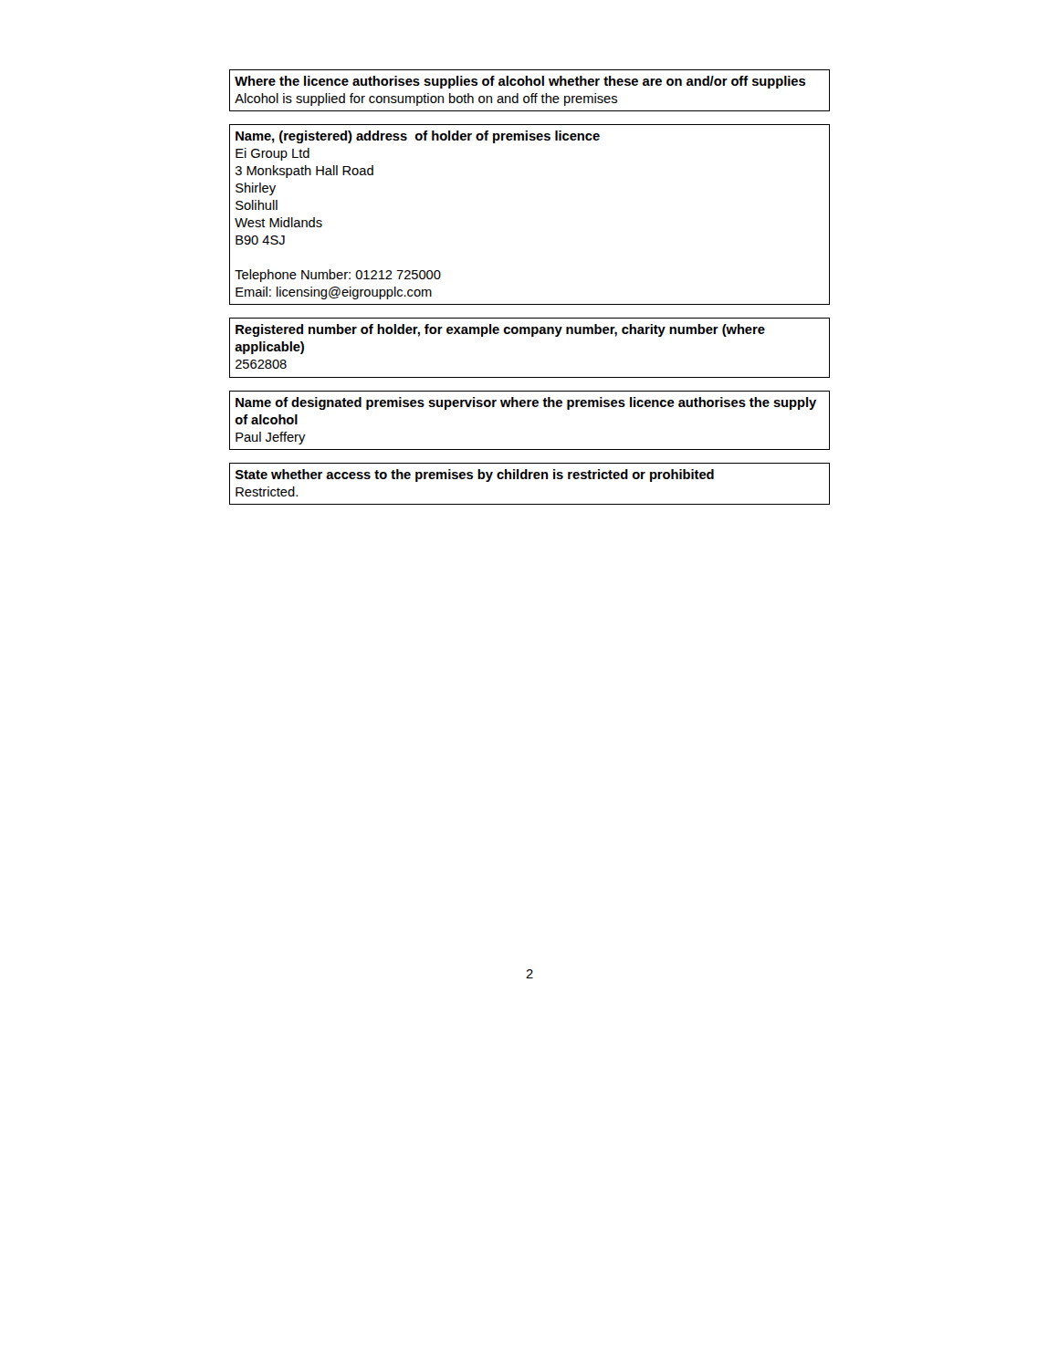Where the licence authorises supplies of alcohol whether these are on and/or off supplies
Alcohol is supplied for consumption both on and off the premises
Name, (registered) address of holder of premises licence
Ei Group Ltd
3 Monkspath Hall Road
Shirley
Solihull
West Midlands
B90 4SJ
Telephone Number: 01212 725000
Email: licensing@eigroupplc.com
Registered number of holder, for example company number, charity number (where applicable)
2562808
Name of designated premises supervisor where the premises licence authorises the supply of alcohol
Paul Jeffery
State whether access to the premises by children is restricted or prohibited
Restricted.
2